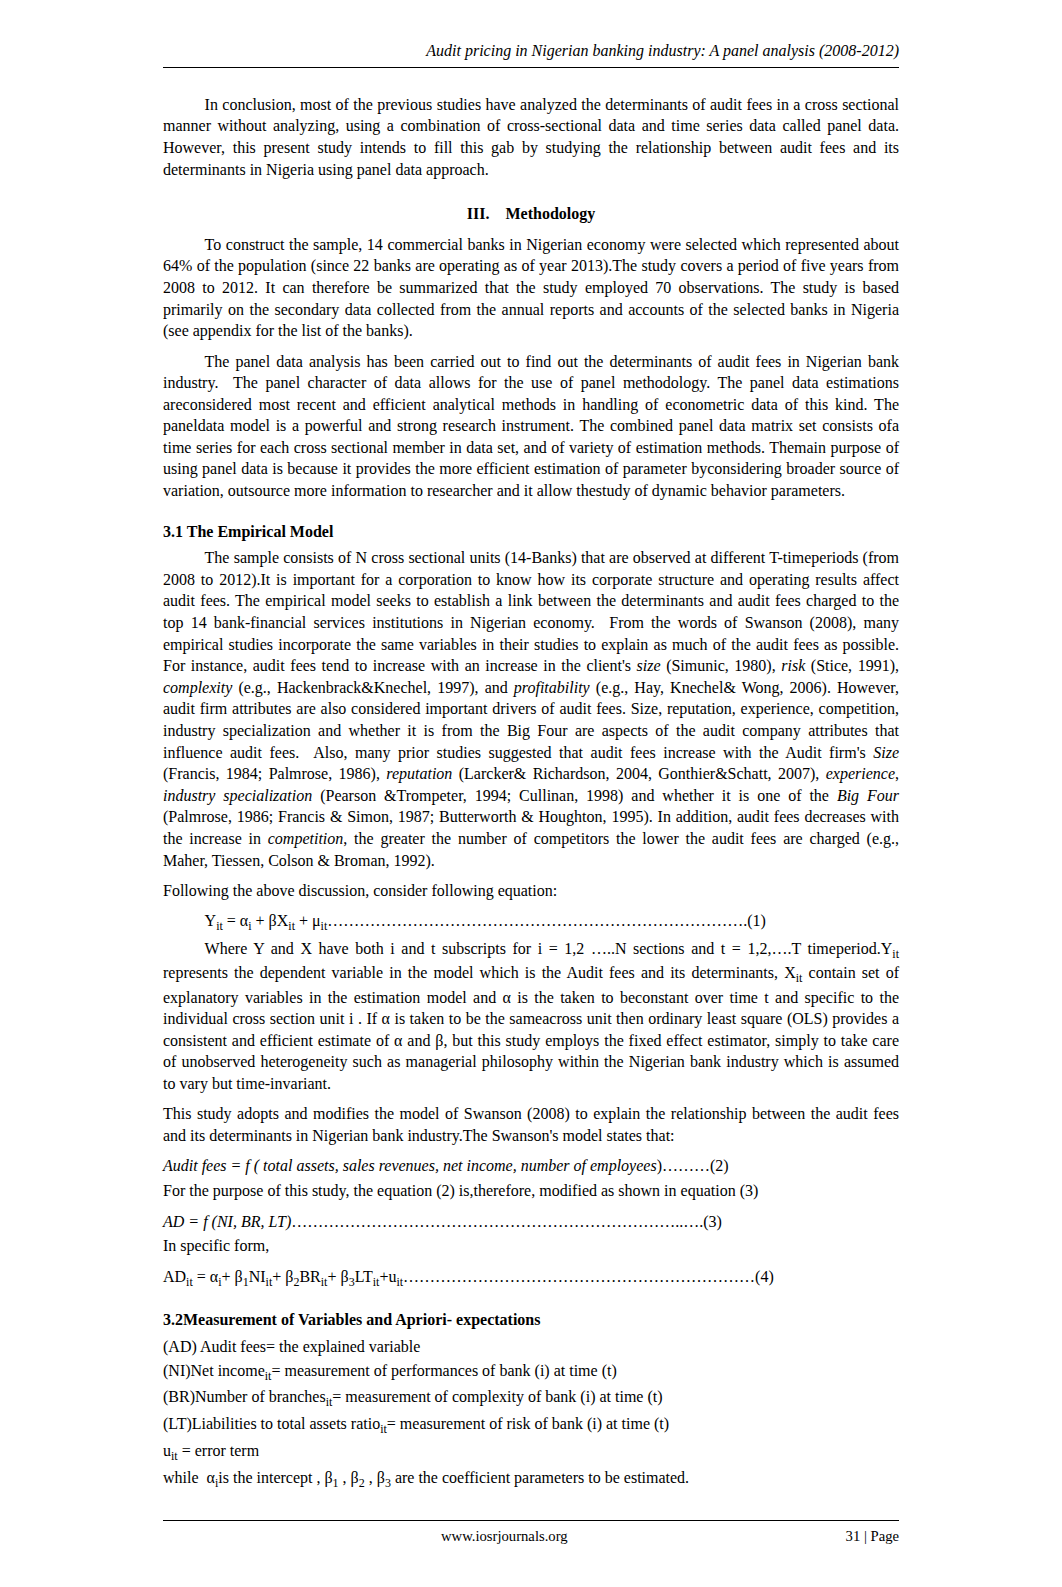Audit pricing in Nigerian banking industry: A panel analysis (2008-2012)
In conclusion, most of the previous studies have analyzed the determinants of audit fees in a cross sectional manner without analyzing, using a combination of cross-sectional data and time series data called panel data. However, this present study intends to fill this gab by studying the relationship between audit fees and its determinants in Nigeria using panel data approach.
III. Methodology
To construct the sample, 14 commercial banks in Nigerian economy were selected which represented about 64% of the population (since 22 banks are operating as of year 2013).The study covers a period of five years from 2008 to 2012. It can therefore be summarized that the study employed 70 observations. The study is based primarily on the secondary data collected from the annual reports and accounts of the selected banks in Nigeria (see appendix for the list of the banks).
The panel data analysis has been carried out to find out the determinants of audit fees in Nigerian bank industry. The panel character of data allows for the use of panel methodology. The panel data estimations areconsidered most recent and efficient analytical methods in handling of econometric data of this kind. The paneldata model is a powerful and strong research instrument. The combined panel data matrix set consists ofa time series for each cross sectional member in data set, and of variety of estimation methods. Themain purpose of using panel data is because it provides the more efficient estimation of parameter byconsidering broader source of variation, outsource more information to researcher and it allow thestudy of dynamic behavior parameters.
3.1 The Empirical Model
The sample consists of N cross sectional units (14-Banks) that are observed at different T-timeperiods (from 2008 to 2012).It is important for a corporation to know how its corporate structure and operating results affect audit fees. The empirical model seeks to establish a link between the determinants and audit fees charged to the top 14 bank-financial services institutions in Nigerian economy. From the words of Swanson (2008), many empirical studies incorporate the same variables in their studies to explain as much of the audit fees as possible. For instance, audit fees tend to increase with an increase in the client's size (Simunic, 1980), risk (Stice, 1991), complexity (e.g., Hackenbrack&Knechel, 1997), and profitability (e.g., Hay, Knechel& Wong, 2006). However, audit firm attributes are also considered important drivers of audit fees. Size, reputation, experience, competition, industry specialization and whether it is from the Big Four are aspects of the audit company attributes that influence audit fees. Also, many prior studies suggested that audit fees increase with the Audit firm's Size (Francis, 1984; Palmrose, 1986), reputation (Larcker& Richardson, 2004, Gonthier&Schatt, 2007), experience, industry specialization (Pearson &Trompeter, 1994; Cullinan, 1998) and whether it is one of the Big Four (Palmrose, 1986; Francis & Simon, 1987; Butterworth & Houghton, 1995). In addition, audit fees decreases with the increase in competition, the greater the number of competitors the lower the audit fees are charged (e.g., Maher, Tiessen, Colson & Broman, 1992).
Following the above discussion, consider following equation:
Yit = αi + βXit + μit…………………………………………………………………….(1)
Where Y and X have both i and t subscripts for i = 1,2 …..N sections and t = 1,2,….T timeperiod.Yit represents the dependent variable in the model which is the Audit fees and its determinants, Xit contain set of explanatory variables in the estimation model and α is the taken to beconstant over time t and specific to the individual cross section unit i . If α is taken to be the sameacross unit then ordinary least square (OLS) provides a consistent and efficient estimate of α and β, but this study employs the fixed effect estimator, simply to take care of unobserved heterogeneity such as managerial philosophy within the Nigerian bank industry which is assumed to vary but time-invariant.
This study adopts and modifies the model of Swanson (2008) to explain the relationship between the audit fees and its determinants in Nigerian bank industry.The Swanson's model states that:
Audit fees = f ( total assets, sales revenues, net income, number of employees)………(2)
For the purpose of this study, the equation (2) is,therefore, modified as shown in equation (3)
AD = f (NI, BR, LT)………………………………………………………………..….(3)
In specific form,
ADit = αi+ β1NIit+ β2BRit+ β3LTit+uit…………………………………………………………(4)
3.2Measurement of Variables and Apriori- expectations
(AD) Audit fees= the explained variable
(NI)Net incomeit= measurement of performances of bank (i) at time (t)
(BR)Number of branchesit= measurement of complexity of bank (i) at time (t)
(LT)Liabilities to total assets ratioit= measurement of risk of bank (i) at time (t)
uit = error term
while αiis the intercept , β1 , β2 , β3 are the coefficient parameters to be estimated.
www.iosrjournals.org 31 | Page